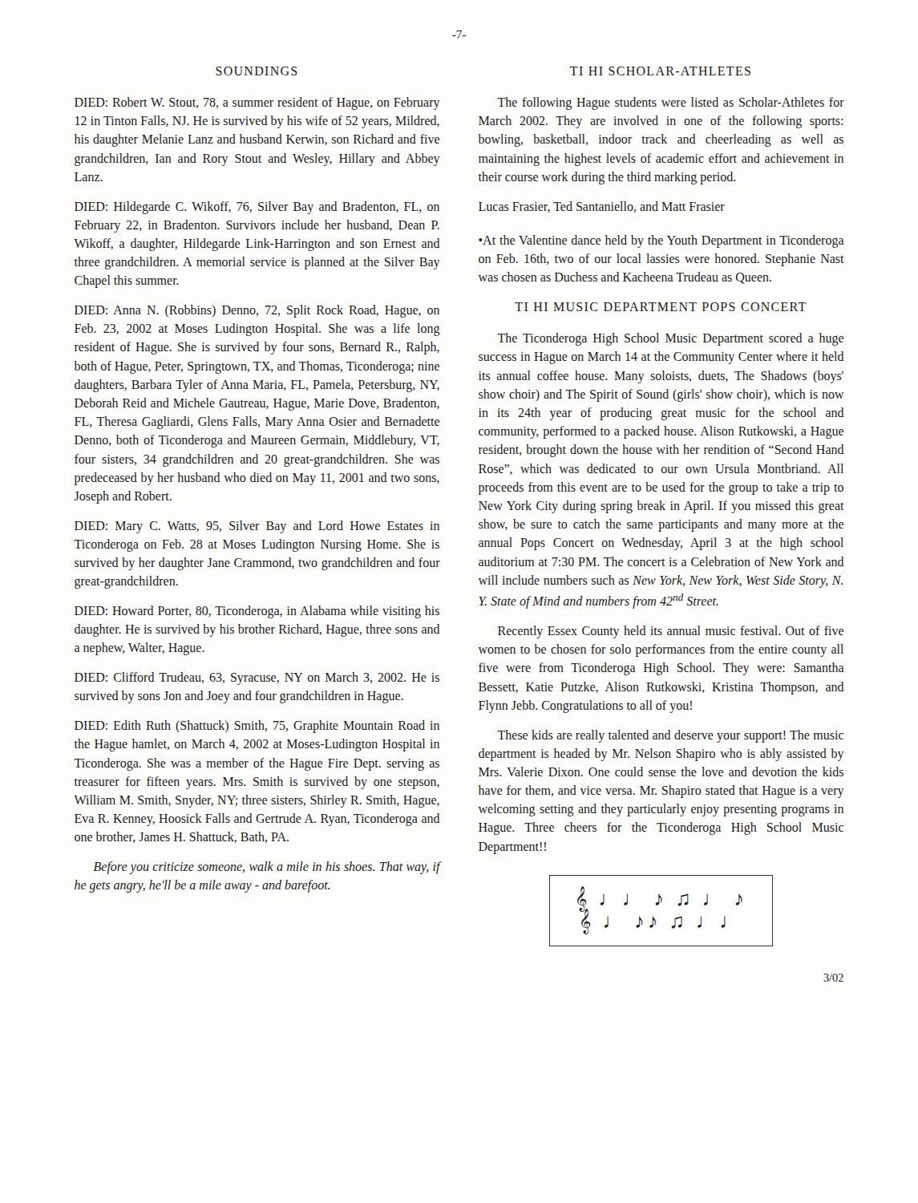-7-
SOUNDINGS
DIED: Robert W. Stout, 78, a summer resident of Hague, on February 12 in Tinton Falls, NJ. He is survived by his wife of 52 years, Mildred, his daughter Melanie Lanz and husband Kerwin, son Richard and five grandchildren, Ian and Rory Stout and Wesley, Hillary and Abbey Lanz.
DIED: Hildegarde C. Wikoff, 76, Silver Bay and Bradenton, FL, on February 22, in Bradenton. Survivors include her husband, Dean P. Wikoff, a daughter, Hildegarde Link-Harrington and son Ernest and three grandchildren. A memorial service is planned at the Silver Bay Chapel this summer.
DIED: Anna N. (Robbins) Denno, 72, Split Rock Road, Hague, on Feb. 23, 2002 at Moses Ludington Hospital. She was a life long resident of Hague. She is survived by four sons, Bernard R., Ralph, both of Hague, Peter, Springtown, TX, and Thomas, Ticonderoga; nine daughters, Barbara Tyler of Anna Maria, FL, Pamela, Petersburg, NY, Deborah Reid and Michele Gautreau, Hague, Marie Dove, Bradenton, FL, Theresa Gagliardi, Glens Falls, Mary Anna Osier and Bernadette Denno, both of Ticonderoga and Maureen Germain, Middlebury, VT, four sisters, 34 grandchildren and 20 great-grandchildren. She was predeceased by her husband who died on May 11, 2001 and two sons, Joseph and Robert.
DIED: Mary C. Watts, 95, Silver Bay and Lord Howe Estates in Ticonderoga on Feb. 28 at Moses Ludington Nursing Home. She is survived by her daughter Jane Crammond, two grandchildren and four great-grandchildren.
DIED: Howard Porter, 80, Ticonderoga, in Alabama while visiting his daughter. He is survived by his brother Richard, Hague, three sons and a nephew, Walter, Hague.
DIED: Clifford Trudeau, 63, Syracuse, NY on March 3, 2002. He is survived by sons Jon and Joey and four grandchildren in Hague.
DIED: Edith Ruth (Shattuck) Smith, 75, Graphite Mountain Road in the Hague hamlet, on March 4, 2002 at Moses-Ludington Hospital in Ticonderoga. She was a member of the Hague Fire Dept. serving as treasurer for fifteen years. Mrs. Smith is survived by one stepson, William M. Smith, Snyder, NY; three sisters, Shirley R. Smith, Hague, Eva R. Kenney, Hoosick Falls and Gertrude A. Ryan, Ticonderoga and one brother, James H. Shattuck, Bath, PA.
Before you criticize someone, walk a mile in his shoes. That way, if he gets angry, he'll be a mile away - and barefoot.
TI HI SCHOLAR-ATHLETES
The following Hague students were listed as Scholar-Athletes for March 2002. They are involved in one of the following sports: bowling, basketball, indoor track and cheerleading as well as maintaining the highest levels of academic effort and achievement in their course work during the third marking period.
Lucas Frasier, Ted Santaniello, and Matt Frasier
•At the Valentine dance held by the Youth Department in Ticonderoga on Feb. 16th, two of our local lassies were honored. Stephanie Nast was chosen as Duchess and Kacheena Trudeau as Queen.
TI HI MUSIC DEPARTMENT POPS CONCERT
The Ticonderoga High School Music Department scored a huge success in Hague on March 14 at the Community Center where it held its annual coffee house. Many soloists, duets, The Shadows (boys' show choir) and The Spirit of Sound (girls' show choir), which is now in its 24th year of producing great music for the school and community, performed to a packed house. Alison Rutkowski, a Hague resident, brought down the house with her rendition of “Second Hand Rose”, which was dedicated to our own Ursula Montbriand. All proceeds from this event are to be used for the group to take a trip to New York City during spring break in April. If you missed this great show, be sure to catch the same participants and many more at the annual Pops Concert on Wednesday, April 3 at the high school auditorium at 7:30 PM. The concert is a Celebration of New York and will include numbers such as New York, New York, West Side Story, N. Y. State of Mind and numbers from 42nd Street.
Recently Essex County held its annual music festival. Out of five women to be chosen for solo performances from the entire county all five were from Ticonderoga High School. They were: Samantha Bessett, Katie Putzke, Alison Rutkowski, Kristina Thompson, and Flynn Jebb. Congratulations to all of you!
These kids are really talented and deserve your support! The music department is headed by Mr. Nelson Shapiro who is ably assisted by Mrs. Valerie Dixon. One could sense the love and devotion the kids have for them, and vice versa. Mr. Shapiro stated that Hague is a very welcoming setting and they particularly enjoy presenting programs in Hague. Three cheers for the Ticonderoga High School Music Department!!
𝄞 ♩♩ ♪ ♫ ♩ ♪
𝄞 ♩ ♪♪ ♫ ♩♩
3/02